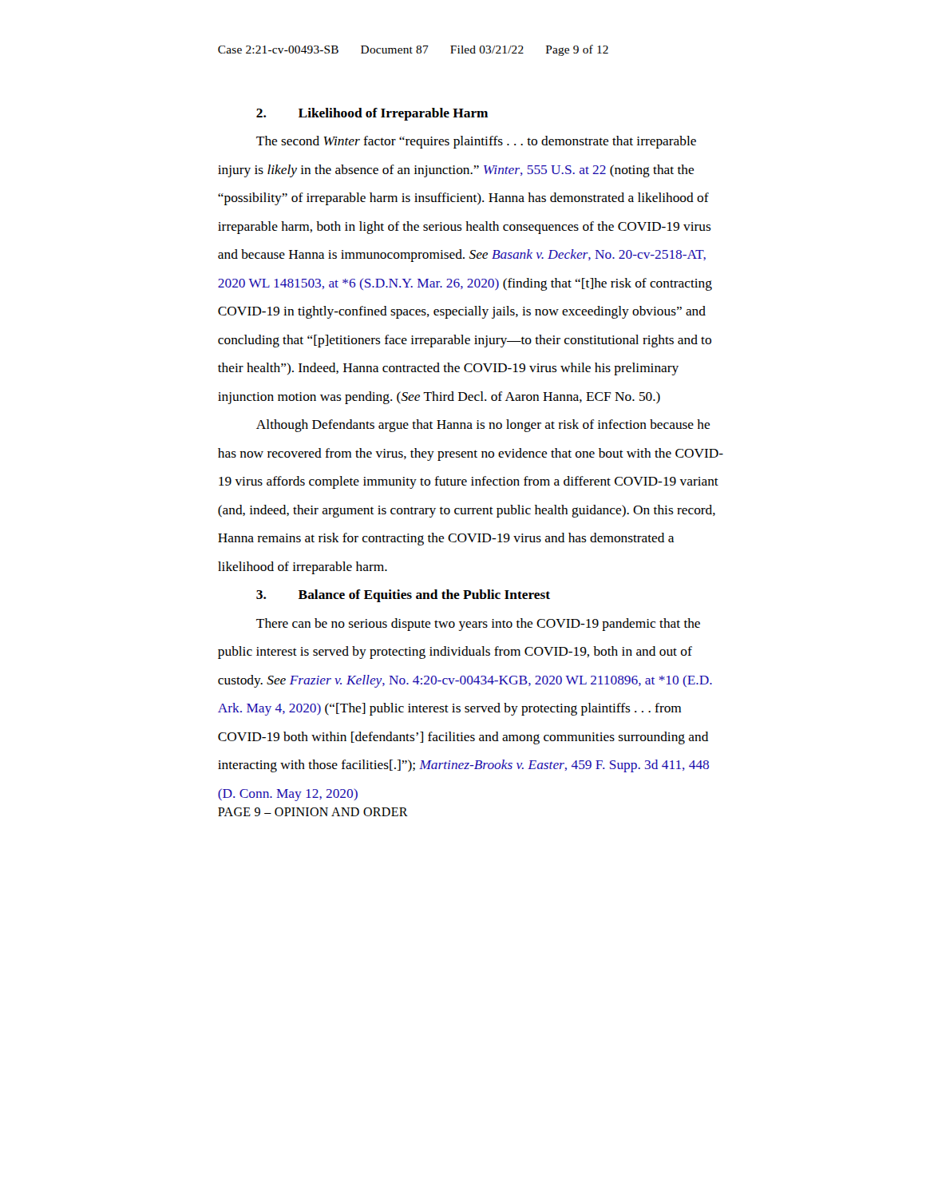Case 2:21-cv-00493-SB Document 87 Filed 03/21/22 Page 9 of 12
2. Likelihood of Irreparable Harm
The second Winter factor “requires plaintiffs . . . to demonstrate that irreparable injury is likely in the absence of an injunction.” Winter, 555 U.S. at 22 (noting that the “possibility” of irreparable harm is insufficient). Hanna has demonstrated a likelihood of irreparable harm, both in light of the serious health consequences of the COVID-19 virus and because Hanna is immunocompromised. See Basank v. Decker, No. 20-cv-2518-AT, 2020 WL 1481503, at *6 (S.D.N.Y. Mar. 26, 2020) (finding that “[t]he risk of contracting COVID-19 in tightly-confined spaces, especially jails, is now exceedingly obvious” and concluding that “[p]etitioners face irreparable injury—to their constitutional rights and to their health”). Indeed, Hanna contracted the COVID-19 virus while his preliminary injunction motion was pending. (See Third Decl. of Aaron Hanna, ECF No. 50.)
Although Defendants argue that Hanna is no longer at risk of infection because he has now recovered from the virus, they present no evidence that one bout with the COVID-19 virus affords complete immunity to future infection from a different COVID-19 variant (and, indeed, their argument is contrary to current public health guidance). On this record, Hanna remains at risk for contracting the COVID-19 virus and has demonstrated a likelihood of irreparable harm.
3. Balance of Equities and the Public Interest
There can be no serious dispute two years into the COVID-19 pandemic that the public interest is served by protecting individuals from COVID-19, both in and out of custody. See Frazier v. Kelley, No. 4:20-cv-00434-KGB, 2020 WL 2110896, at *10 (E.D. Ark. May 4, 2020) (“[The] public interest is served by protecting plaintiffs . . . from COVID-19 both within [defendants’] facilities and among communities surrounding and interacting with those facilities[.]”); Martinez-Brooks v. Easter, 459 F. Supp. 3d 411, 448 (D. Conn. May 12, 2020)
PAGE 9 – OPINION AND ORDER